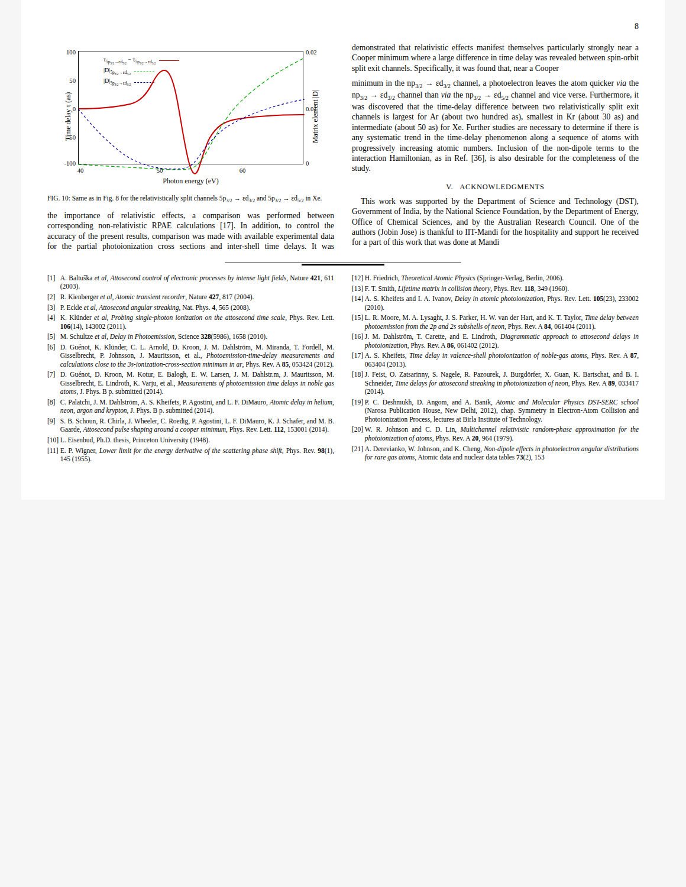8
Time delay τ (as)
Matrix element |D|
100
50
0
-50
-100
0.02
0.01
0
τ5p3/2→εd5/2 − τ5p3/2→εd3/2
|D|5p3/2→εd5/2
|D|5p3/2→εd3/2
40
50
60
Photon energy (eV)
FIG. 10: Same as in Fig. 8 for the relativistically split channels 5p3/2 → εd3/2 and 5p3/2 → εd5/2 in Xe.
the importance of relativistic effects, a comparison was performed between corresponding non-relativistic RPAE calculations [17]. In addition, to control the accuracy of the present results, comparison was made with available experimental data for the partial photoionization cross sections and inter-shell time delays. It was demonstrated that relativistic effects manifest themselves particularly strongly near a Cooper minimum where a large difference in time delay was revealed between spin-orbit split exit channels. Specifically, it was found that, near a Cooper
minimum in the np3/2 → εd3/2 channel, a photoelectron leaves the atom quicker via the np3/2 → εd3/2 channel than via the np3/2 → εd5/2 channel and vice verse. Furthermore, it was discovered that the time-delay difference between two relativistically split exit channels is largest for Ar (about two hundred as), smallest in Kr (about 30 as) and intermediate (about 50 as) for Xe. Further studies are necessary to determine if there is any systematic trend in the time-delay phenomenon along a sequence of atoms with progressively increasing atomic numbers. Inclusion of the non-dipole terms to the interaction Hamiltonian, as in Ref. [36], is also desirable for the completeness of the study.
V. Acknowledgments
This work was supported by the Department of Science and Technology (DST), Government of India, by the National Science Foundation, by the Department of Energy, Office of Chemical Sciences, and by the Australian Research Council. One of the authors (Jobin Jose) is thankful to IIT-Mandi for the hospitality and support he received for a part of this work that was done at Mandi
[1] A. Baltuška et al, Attosecond control of electronic processes by intense light fields, Nature 421, 611 (2003).
[2] R. Kienberger et al, Atomic transient recorder, Nature 427, 817 (2004).
[3] P. Eckle et al, Attosecond angular streaking, Nat. Phys. 4, 565 (2008).
[4] K. Klünder et al, Probing single-photon ionization on the attosecond time scale, Phys. Rev. Lett. 106(14), 143002 (2011).
[5] M. Schultze et al, Delay in Photoemission, Science 328(5986), 1658 (2010).
[6] D. Guénot, K. Klünder, C. L. Arnold, D. Kroon, J. M. Dahlström, M. Miranda, T. Fordell, M. Gisselbrecht, P. Johnsson, J. Mauritsson, et al., Photoemission-time-delay measurements and calculations close to the 3s-ionization-cross-section minimum in ar, Phys. Rev. A 85, 053424 (2012).
[7] D. Guénot, D. Kroon, M. Kotur, E. Balogh, E. W. Larsen, J. M. Dahlstr.m, J. Mauritsson, M. Gisselbrecht, E. Lindroth, K. Varju, et al., Measurements of photoemission time delays in noble gas atoms, J. Phys. B p. submitted (2014).
[8] C. Palatchi, J. M. Dahlström, A. S. Kheifets, P. Agostini, and L. F. DiMauro, Atomic delay in helium, neon, argon and krypton, J. Phys. B p. submitted (2014).
[9] S. B. Schoun, R. Chirla, J. Wheeler, C. Roedig, P. Agostini, L. F. DiMauro, K. J. Schafer, and M. B. Gaarde, Attosecond pulse shaping around a cooper minimum, Phys. Rev. Lett. 112, 153001 (2014).
[10] L. Eisenbud, Ph.D. thesis, Princeton University (1948).
[11] E. P. Wigner, Lower limit for the energy derivative of the scattering phase shift, Phys. Rev. 98(1), 145 (1955).
[12] H. Friedrich, Theoretical Atomic Physics (Springer-Verlag, Berlin, 2006).
[13] F. T. Smith, Lifetime matrix in collision theory, Phys. Rev. 118, 349 (1960).
[14] A. S. Kheifets and I. A. Ivanov, Delay in atomic photoionization, Phys. Rev. Lett. 105(23), 233002 (2010).
[15] L. R. Moore, M. A. Lysaght, J. S. Parker, H. W. van der Hart, and K. T. Taylor, Time delay between photoemission from the 2p and 2s subshells of neon, Phys. Rev. A 84, 061404 (2011).
[16] J. M. Dahlström, T. Carette, and E. Lindroth, Diagrammatic approach to attosecond delays in photoionization, Phys. Rev. A 86, 061402 (2012).
[17] A. S. Kheifets, Time delay in valence-shell photoionization of noble-gas atoms, Phys. Rev. A 87, 063404 (2013).
[18] J. Feist, O. Zatsarinny, S. Nagele, R. Pazourek, J. Burgdörfer, X. Guan, K. Bartschat, and B. I. Schneider, Time delays for attosecond streaking in photoionization of neon, Phys. Rev. A 89, 033417 (2014).
[19] P. C. Deshmukh, D. Angom, and A. Banik, Atomic and Molecular Physics DST-SERC school (Narosa Publication House, New Delhi, 2012), chap. Symmetry in Electron-Atom Collision and Photoionization Process, lectures at Birla Institute of Technology.
[20] W. R. Johnson and C. D. Lin, Multichannel relativistic random-phase approximation for the photoionization of atoms, Phys. Rev. A 20, 964 (1979).
[21] A. Derevianko, W. Johnson, and K. Cheng, Non-dipole effects in photoelectron angular distributions for rare gas atoms, Atomic data and nuclear data tables 73(2), 153